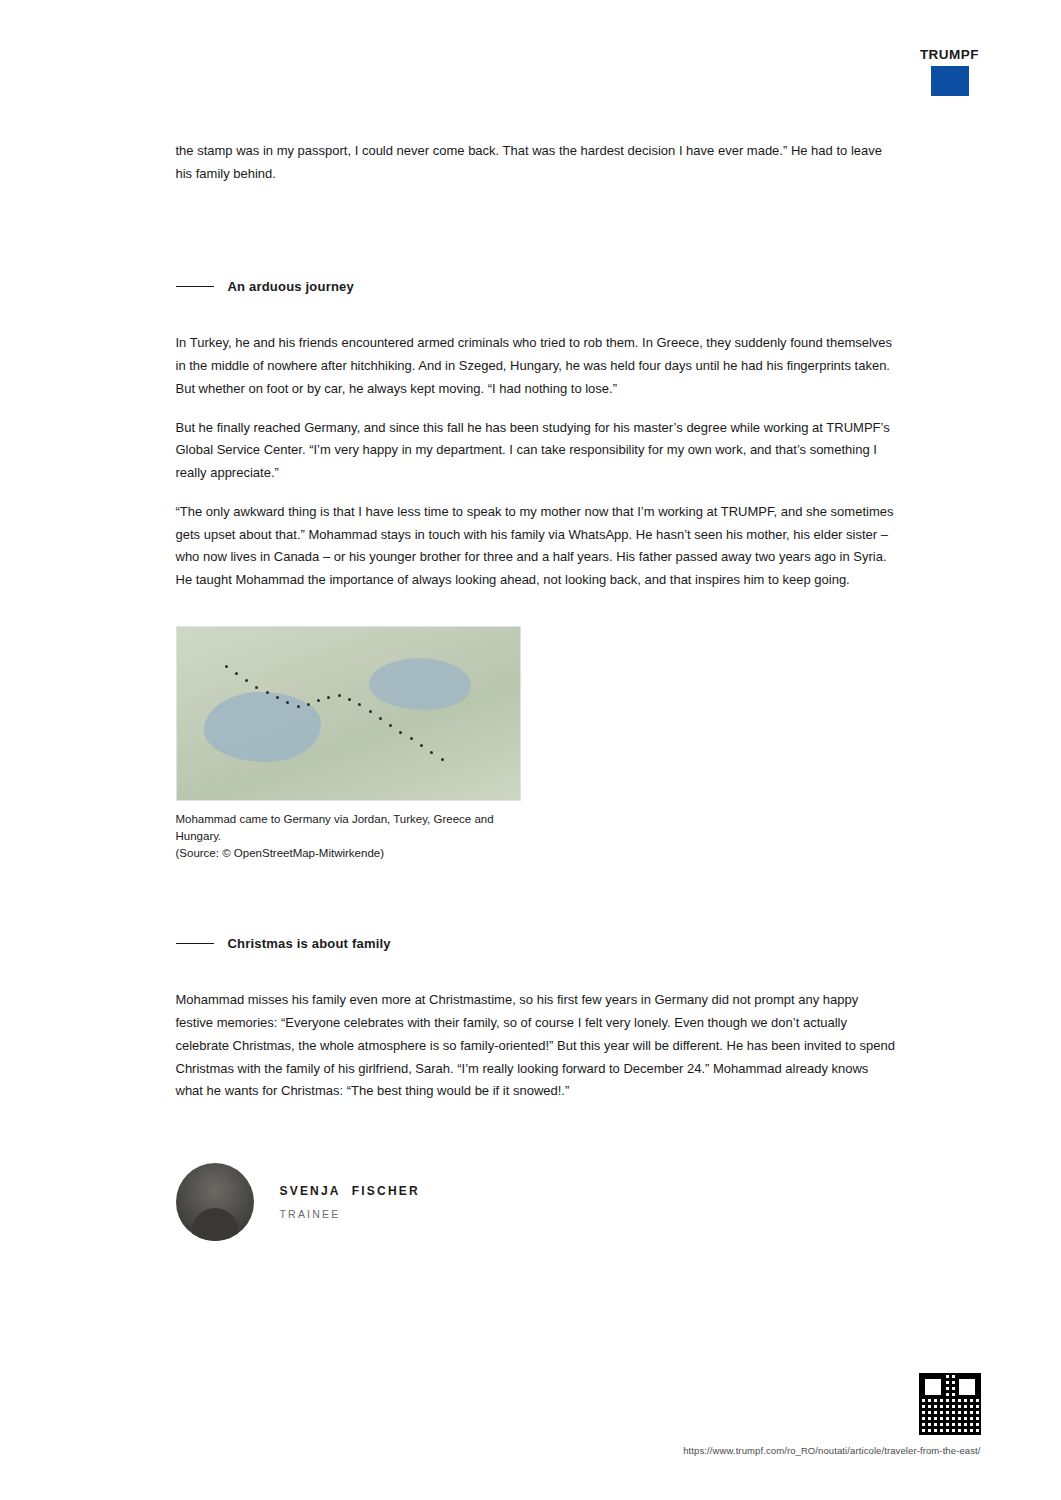TRUMPF
the stamp was in my passport, I could never come back. That was the hardest decision I have ever made.” He had to leave his family behind.
An arduous journey
In Turkey, he and his friends encountered armed criminals who tried to rob them. In Greece, they suddenly found themselves in the middle of nowhere after hitchhiking. And in Szeged, Hungary, he was held four days until he had his fingerprints taken. But whether on foot or by car, he always kept moving. “I had nothing to lose.”
But he finally reached Germany, and since this fall he has been studying for his master’s degree while working at TRUMPF’s Global Service Center. “I’m very happy in my department. I can take responsibility for my own work, and that’s something I really appreciate.”
“The only awkward thing is that I have less time to speak to my mother now that I’m working at TRUMPF, and she sometimes gets upset about that.” Mohammad stays in touch with his family via WhatsApp. He hasn’t seen his mother, his elder sister – who now lives in Canada – or his younger brother for three and a half years. His father passed away two years ago in Syria. He taught Mohammad the importance of always looking ahead, not looking back, and that inspires him to keep going.
Mohammad came to Germany via Jordan, Turkey, Greece and Hungary.
(Source: © OpenStreetMap-Mitwirkende)
Christmas is about family
Mohammad misses his family even more at Christmastime, so his first few years in Germany did not prompt any happy festive memories: “Everyone celebrates with their family, so of course I felt very lonely. Even though we don’t actually celebrate Christmas, the whole atmosphere is so family-oriented!” But this year will be different. He has been invited to spend Christmas with the family of his girlfriend, Sarah. “I’m really looking forward to December 24.” Mohammad already knows what he wants for Christmas: “The best thing would be if it snowed!.”
Svenja Fischer
Trainee
https://www.trumpf.com/ro_RO/noutati/articole/traveler-from-the-east/